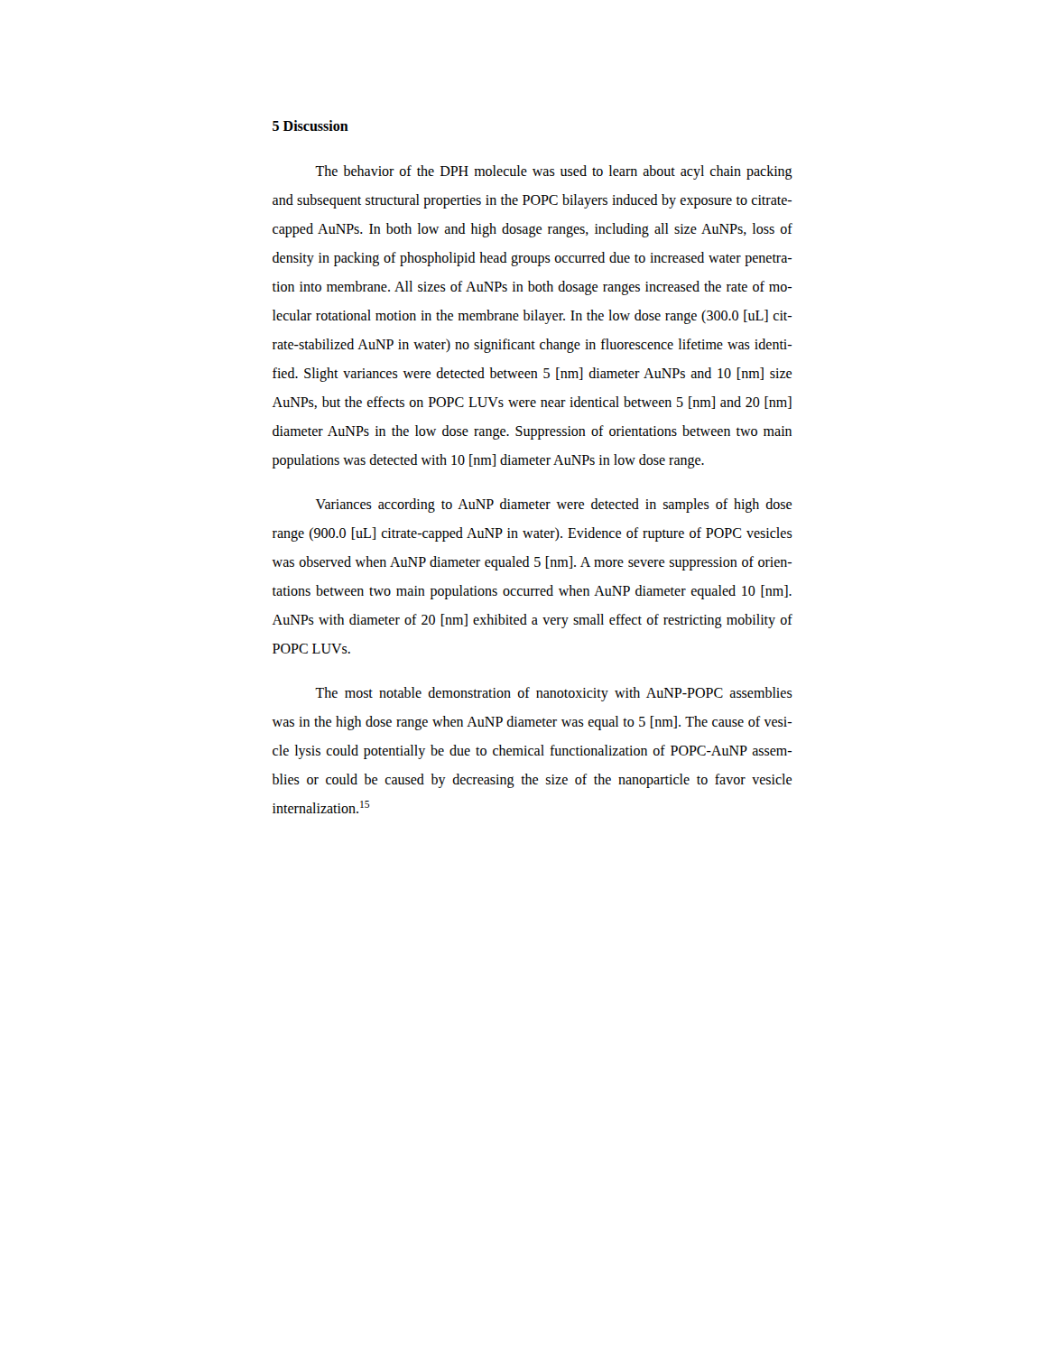5 Discussion
The behavior of the DPH molecule was used to learn about acyl chain packing and subsequent structural properties in the POPC bilayers induced by exposure to citrate-capped AuNPs. In both low and high dosage ranges, including all size AuNPs, loss of density in packing of phospholipid head groups occurred due to increased water penetration into membrane. All sizes of AuNPs in both dosage ranges increased the rate of molecular rotational motion in the membrane bilayer. In the low dose range (300.0 [uL] citrate-stabilized AuNP in water) no significant change in fluorescence lifetime was identified. Slight variances were detected between 5 [nm] diameter AuNPs and 10 [nm] size AuNPs, but the effects on POPC LUVs were near identical between 5 [nm] and 20 [nm] diameter AuNPs in the low dose range. Suppression of orientations between two main populations was detected with 10 [nm] diameter AuNPs in low dose range.
Variances according to AuNP diameter were detected in samples of high dose range (900.0 [uL] citrate-capped AuNP in water). Evidence of rupture of POPC vesicles was observed when AuNP diameter equaled 5 [nm]. A more severe suppression of orientations between two main populations occurred when AuNP diameter equaled 10 [nm]. AuNPs with diameter of 20 [nm] exhibited a very small effect of restricting mobility of POPC LUVs.
The most notable demonstration of nanotoxicity with AuNP-POPC assemblies was in the high dose range when AuNP diameter was equal to 5 [nm]. The cause of vesicle lysis could potentially be due to chemical functionalization of POPC-AuNP assemblies or could be caused by decreasing the size of the nanoparticle to favor vesicle internalization.15